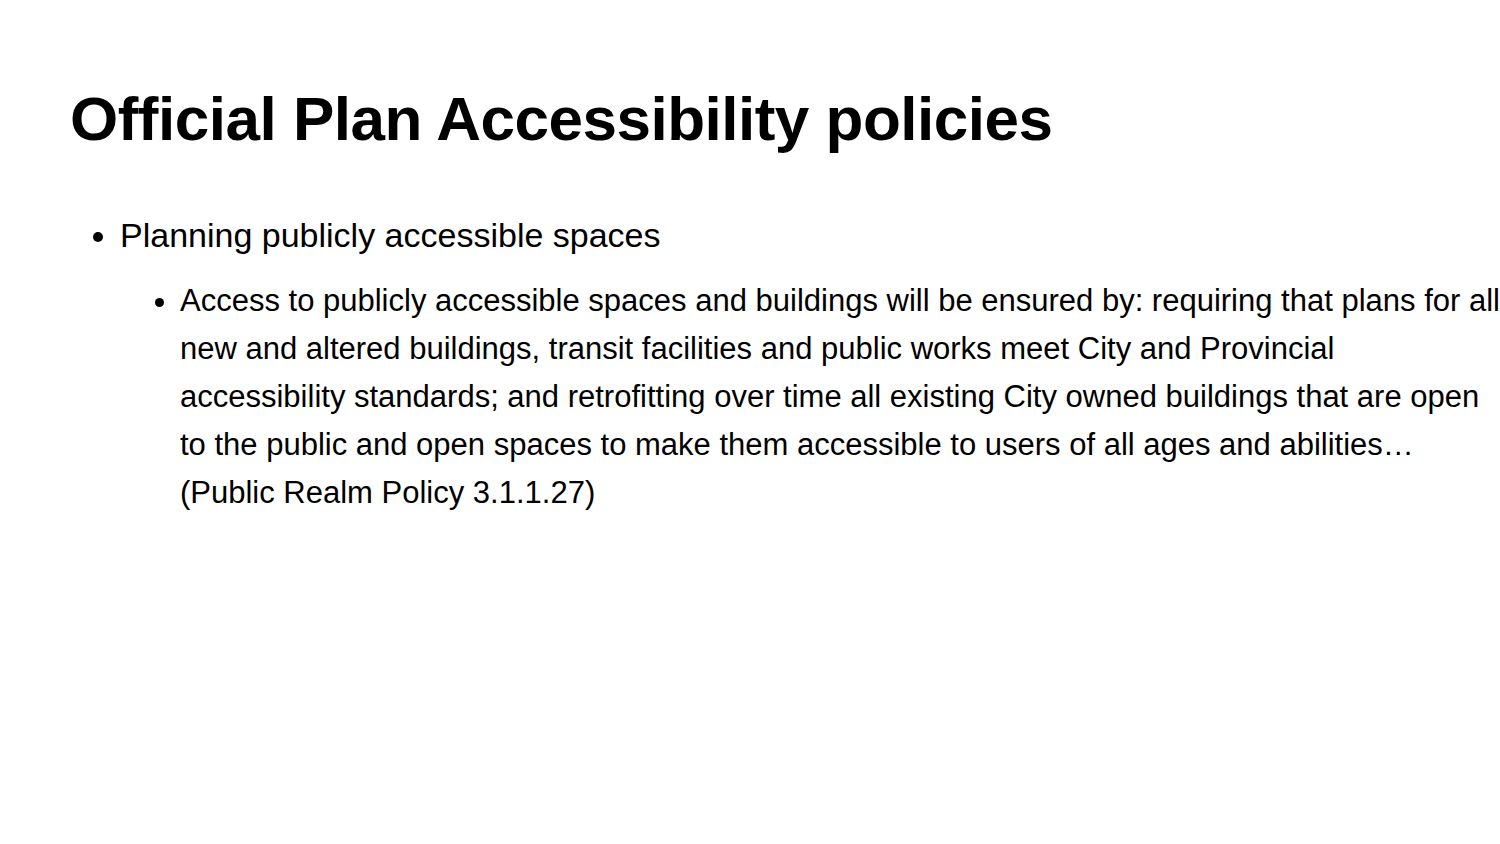Official Plan Accessibility policies
Planning publicly accessible spaces
Access to publicly accessible spaces and buildings will be ensured by: requiring that plans for all new and altered buildings, transit facilities and public works meet City and Provincial accessibility standards; and retrofitting over time all existing City owned buildings that are open to the public and open spaces to make them accessible to users of all ages and abilities… (Public Realm Policy 3.1.1.27)